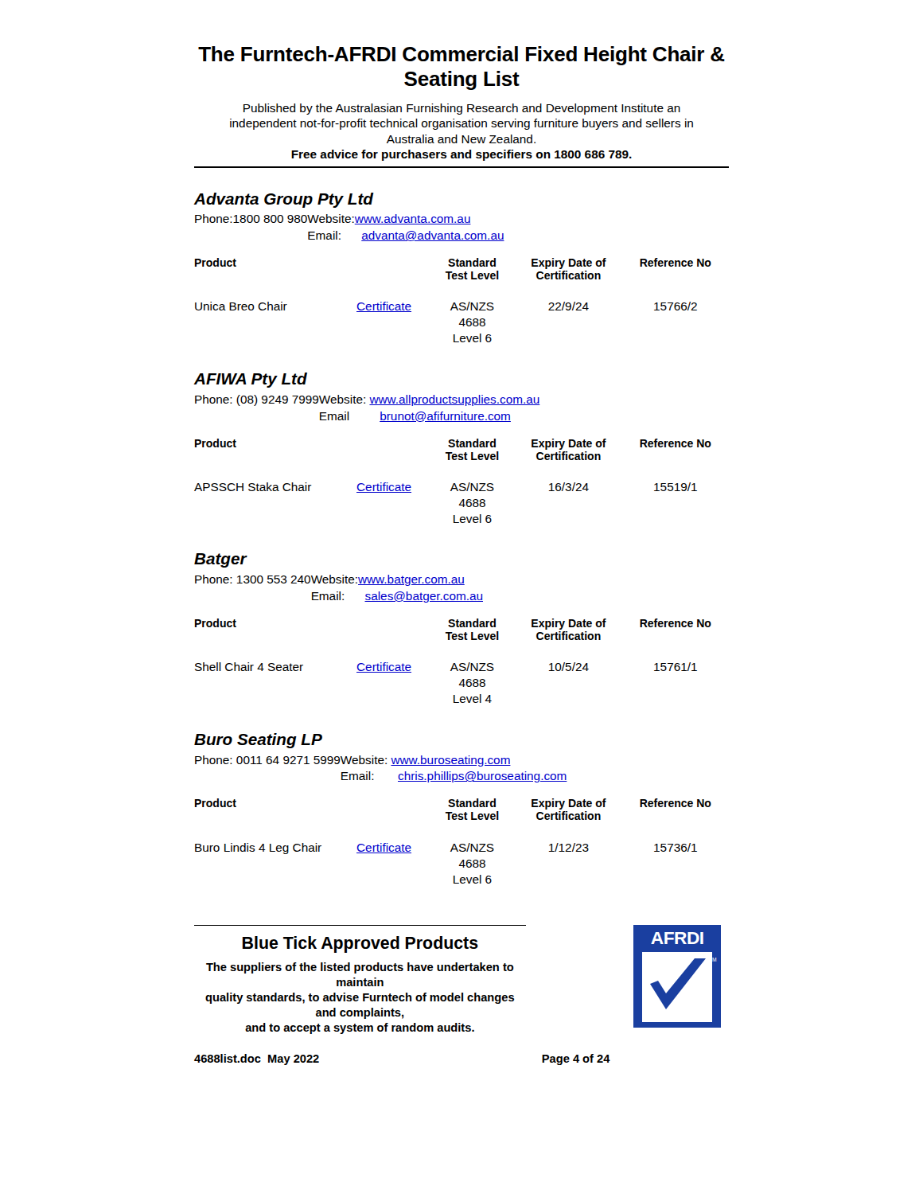The Furntech-AFRDI Commercial Fixed Height Chair & Seating List
Published by the Australasian Furnishing Research and Development Institute an independent not-for-profit technical organisation serving furniture buyers and sellers in Australia and New Zealand.
Free advice for purchasers and specifiers on 1800 686 789.
Advanta Group Pty Ltd
| Phone: | 1800 800 980 | Website: | www.advanta.com.au |
| | | Email: | advanta@advanta.com.au |
| Product | | Standard Test Level | Expiry Date of Certification | Reference No |
| --- | --- | --- | --- | --- |
| Unica Breo Chair | Certificate | AS/NZS 4688 Level 6 | 22/9/24 | 15766/2 |
AFIWA Pty Ltd
| Phone: | (08) 9249 7999 | Website: | www.allproductsupplies.com.au |
| | | Email | brunot@afifurniture.com |
| Product | | Standard Test Level | Expiry Date of Certification | Reference No |
| --- | --- | --- | --- | --- |
| APSSCH Staka Chair | Certificate | AS/NZS 4688 Level 6 | 16/3/24 | 15519/1 |
Batger
| Phone: | 1300 553 240 | Website: | www.batger.com.au |
| | | Email: | sales@batger.com.au |
| Product | | Standard Test Level | Expiry Date of Certification | Reference No |
| --- | --- | --- | --- | --- |
| Shell Chair 4 Seater | Certificate | AS/NZS 4688 Level 4 | 10/5/24 | 15761/1 |
Buro Seating LP
| Phone: | 0011 64 9271 5999 | Website: | www.buroseating.com |
| | | Email: | chris.phillips@buroseating.com |
| Product | | Standard Test Level | Expiry Date of Certification | Reference No |
| --- | --- | --- | --- | --- |
| Buro Lindis 4 Leg Chair | Certificate | AS/NZS 4688 Level 6 | 1/12/23 | 15736/1 |
Blue Tick Approved Products
The suppliers of the listed products have undertaken to maintain
quality standards, to advise Furntech of model changes and complaints,
and to accept a system of random audits.
AFRDI
TM
4688list.doc May 2022 Page 4 of 24